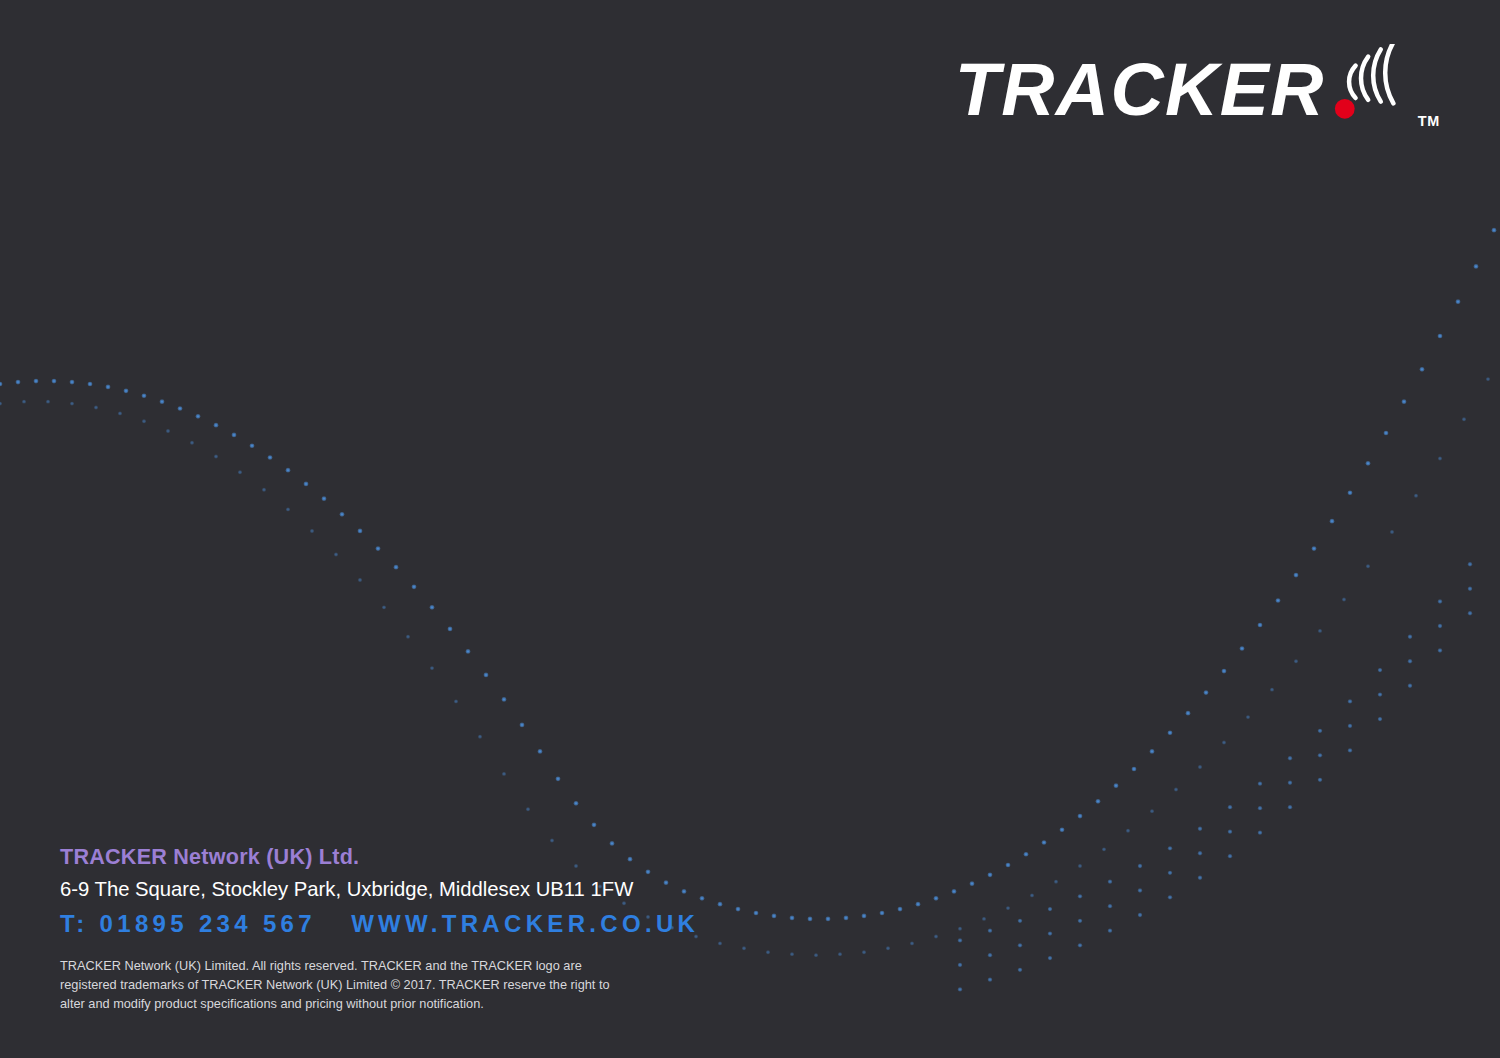TRACKER TM
TRACKER Network (UK) Ltd.
6-9 The Square, Stockley Park, Uxbridge, Middlesex UB11 1FW
T: 01895 234 567 WWW.TRACKER.CO.UK
TRACKER Network (UK) Limited. All rights reserved. TRACKER and the TRACKER logo are registered trademarks of TRACKER Network (UK) Limited © 2017. TRACKER reserve the right to alter and modify product specifications and pricing without prior notification.